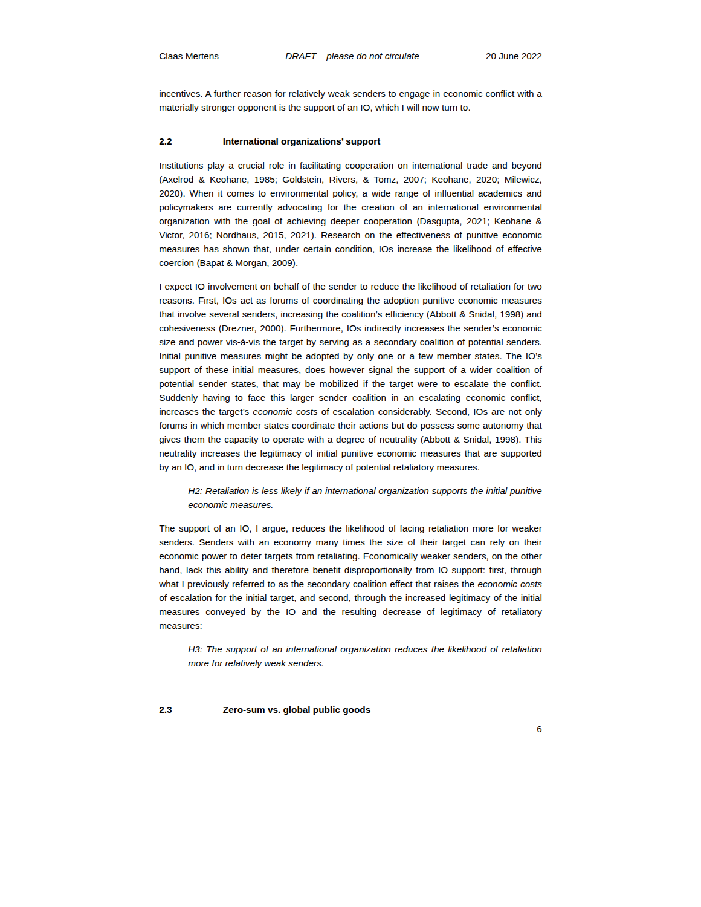Claas Mertens DRAFT – please do not circulate 20 June 2022
incentives. A further reason for relatively weak senders to engage in economic conflict with a materially stronger opponent is the support of an IO, which I will now turn to.
2.2 International organizations’ support
Institutions play a crucial role in facilitating cooperation on international trade and beyond (Axelrod & Keohane, 1985; Goldstein, Rivers, & Tomz, 2007; Keohane, 2020; Milewicz, 2020). When it comes to environmental policy, a wide range of influential academics and policymakers are currently advocating for the creation of an international environmental organization with the goal of achieving deeper cooperation (Dasgupta, 2021; Keohane & Victor, 2016; Nordhaus, 2015, 2021). Research on the effectiveness of punitive economic measures has shown that, under certain condition, IOs increase the likelihood of effective coercion (Bapat & Morgan, 2009).
I expect IO involvement on behalf of the sender to reduce the likelihood of retaliation for two reasons. First, IOs act as forums of coordinating the adoption punitive economic measures that involve several senders, increasing the coalition’s efficiency (Abbott & Snidal, 1998) and cohesiveness (Drezner, 2000). Furthermore, IOs indirectly increases the sender’s economic size and power vis-à-vis the target by serving as a secondary coalition of potential senders. Initial punitive measures might be adopted by only one or a few member states. The IO’s support of these initial measures, does however signal the support of a wider coalition of potential sender states, that may be mobilized if the target were to escalate the conflict. Suddenly having to face this larger sender coalition in an escalating economic conflict, increases the target’s economic costs of escalation considerably. Second, IOs are not only forums in which member states coordinate their actions but do possess some autonomy that gives them the capacity to operate with a degree of neutrality (Abbott & Snidal, 1998). This neutrality increases the legitimacy of initial punitive economic measures that are supported by an IO, and in turn decrease the legitimacy of potential retaliatory measures.
H2: Retaliation is less likely if an international organization supports the initial punitive economic measures.
The support of an IO, I argue, reduces the likelihood of facing retaliation more for weaker senders. Senders with an economy many times the size of their target can rely on their economic power to deter targets from retaliating. Economically weaker senders, on the other hand, lack this ability and therefore benefit disproportionally from IO support: first, through what I previously referred to as the secondary coalition effect that raises the economic costs of escalation for the initial target, and second, through the increased legitimacy of the initial measures conveyed by the IO and the resulting decrease of legitimacy of retaliatory measures:
H3: The support of an international organization reduces the likelihood of retaliation more for relatively weak senders.
2.3 Zero-sum vs. global public goods
6